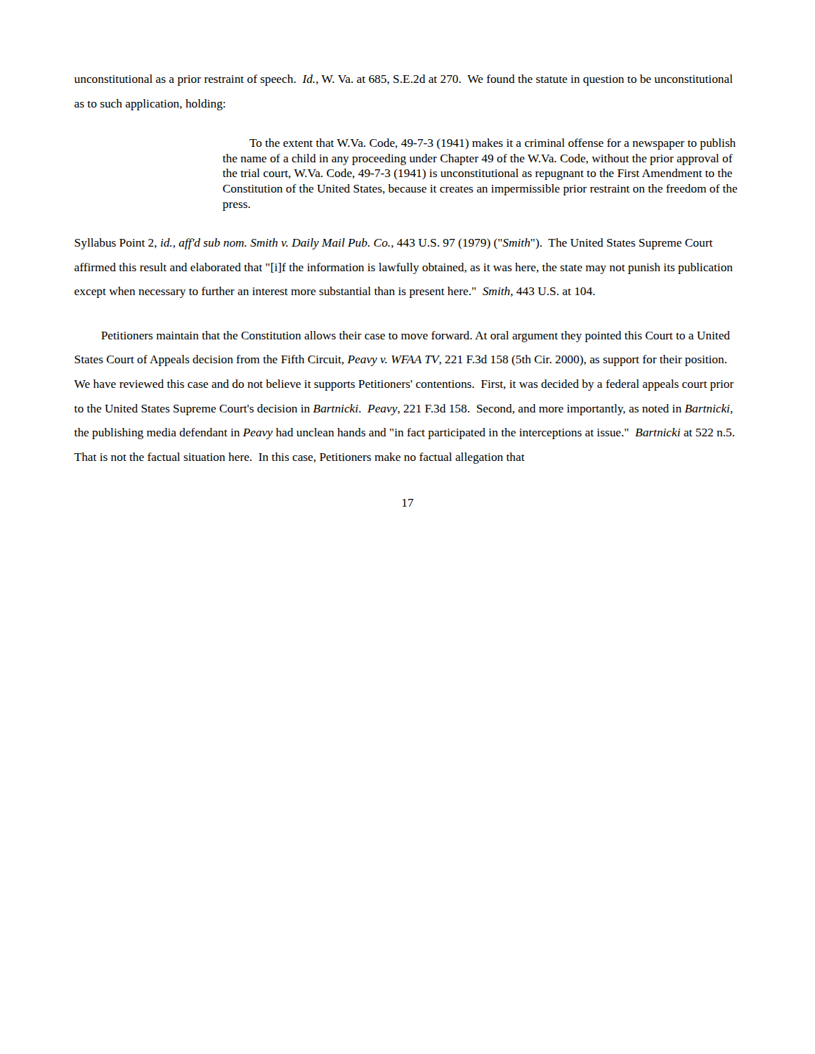unconstitutional as a prior restraint of speech. Id., W. Va. at 685, S.E.2d at 270. We found the statute in question to be unconstitutional as to such application, holding:
To the extent that W.Va. Code, 49-7-3 (1941) makes it a criminal offense for a newspaper to publish the name of a child in any proceeding under Chapter 49 of the W.Va. Code, without the prior approval of the trial court, W.Va. Code, 49-7-3 (1941) is unconstitutional as repugnant to the First Amendment to the Constitution of the United States, because it creates an impermissible prior restraint on the freedom of the press.
Syllabus Point 2, id., aff'd sub nom. Smith v. Daily Mail Pub. Co., 443 U.S. 97 (1979) ("Smith"). The United States Supreme Court affirmed this result and elaborated that "[i]f the information is lawfully obtained, as it was here, the state may not punish its publication except when necessary to further an interest more substantial than is present here." Smith, 443 U.S. at 104.
Petitioners maintain that the Constitution allows their case to move forward. At oral argument they pointed this Court to a United States Court of Appeals decision from the Fifth Circuit, Peavy v. WFAA TV, 221 F.3d 158 (5th Cir. 2000), as support for their position. We have reviewed this case and do not believe it supports Petitioners' contentions. First, it was decided by a federal appeals court prior to the United States Supreme Court's decision in Bartnicki. Peavy, 221 F.3d 158. Second, and more importantly, as noted in Bartnicki, the publishing media defendant in Peavy had unclean hands and "in fact participated in the interceptions at issue." Bartnicki at 522 n.5. That is not the factual situation here. In this case, Petitioners make no factual allegation that
17